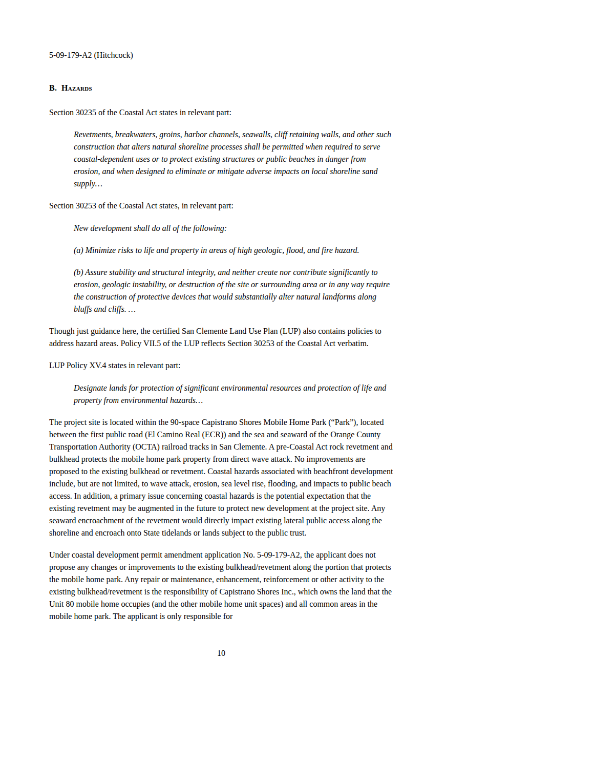5-09-179-A2 (Hitchcock)
B. Hazards
Section 30235 of the Coastal Act states in relevant part:
Revetments, breakwaters, groins, harbor channels, seawalls, cliff retaining walls, and other such construction that alters natural shoreline processes shall be permitted when required to serve coastal-dependent uses or to protect existing structures or public beaches in danger from erosion, and when designed to eliminate or mitigate adverse impacts on local shoreline sand supply…
Section 30253 of the Coastal Act states, in relevant part:
New development shall do all of the following:
(a) Minimize risks to life and property in areas of high geologic, flood, and fire hazard.
(b) Assure stability and structural integrity, and neither create nor contribute significantly to erosion, geologic instability, or destruction of the site or surrounding area or in any way require the construction of protective devices that would substantially alter natural landforms along bluffs and cliffs. …
Though just guidance here, the certified San Clemente Land Use Plan (LUP) also contains policies to address hazard areas. Policy VII.5 of the LUP reflects Section 30253 of the Coastal Act verbatim.
LUP Policy XV.4 states in relevant part:
Designate lands for protection of significant environmental resources and protection of life and property from environmental hazards…
The project site is located within the 90-space Capistrano Shores Mobile Home Park (“Park”), located between the first public road (El Camino Real (ECR)) and the sea and seaward of the Orange County Transportation Authority (OCTA) railroad tracks in San Clemente. A pre-Coastal Act rock revetment and bulkhead protects the mobile home park property from direct wave attack. No improvements are proposed to the existing bulkhead or revetment. Coastal hazards associated with beachfront development include, but are not limited, to wave attack, erosion, sea level rise, flooding, and impacts to public beach access. In addition, a primary issue concerning coastal hazards is the potential expectation that the existing revetment may be augmented in the future to protect new development at the project site. Any seaward encroachment of the revetment would directly impact existing lateral public access along the shoreline and encroach onto State tidelands or lands subject to the public trust.
Under coastal development permit amendment application No. 5-09-179-A2, the applicant does not propose any changes or improvements to the existing bulkhead/revetment along the portion that protects the mobile home park. Any repair or maintenance, enhancement, reinforcement or other activity to the existing bulkhead/revetment is the responsibility of Capistrano Shores Inc., which owns the land that the Unit 80 mobile home occupies (and the other mobile home unit spaces) and all common areas in the mobile home park. The applicant is only responsible for
10